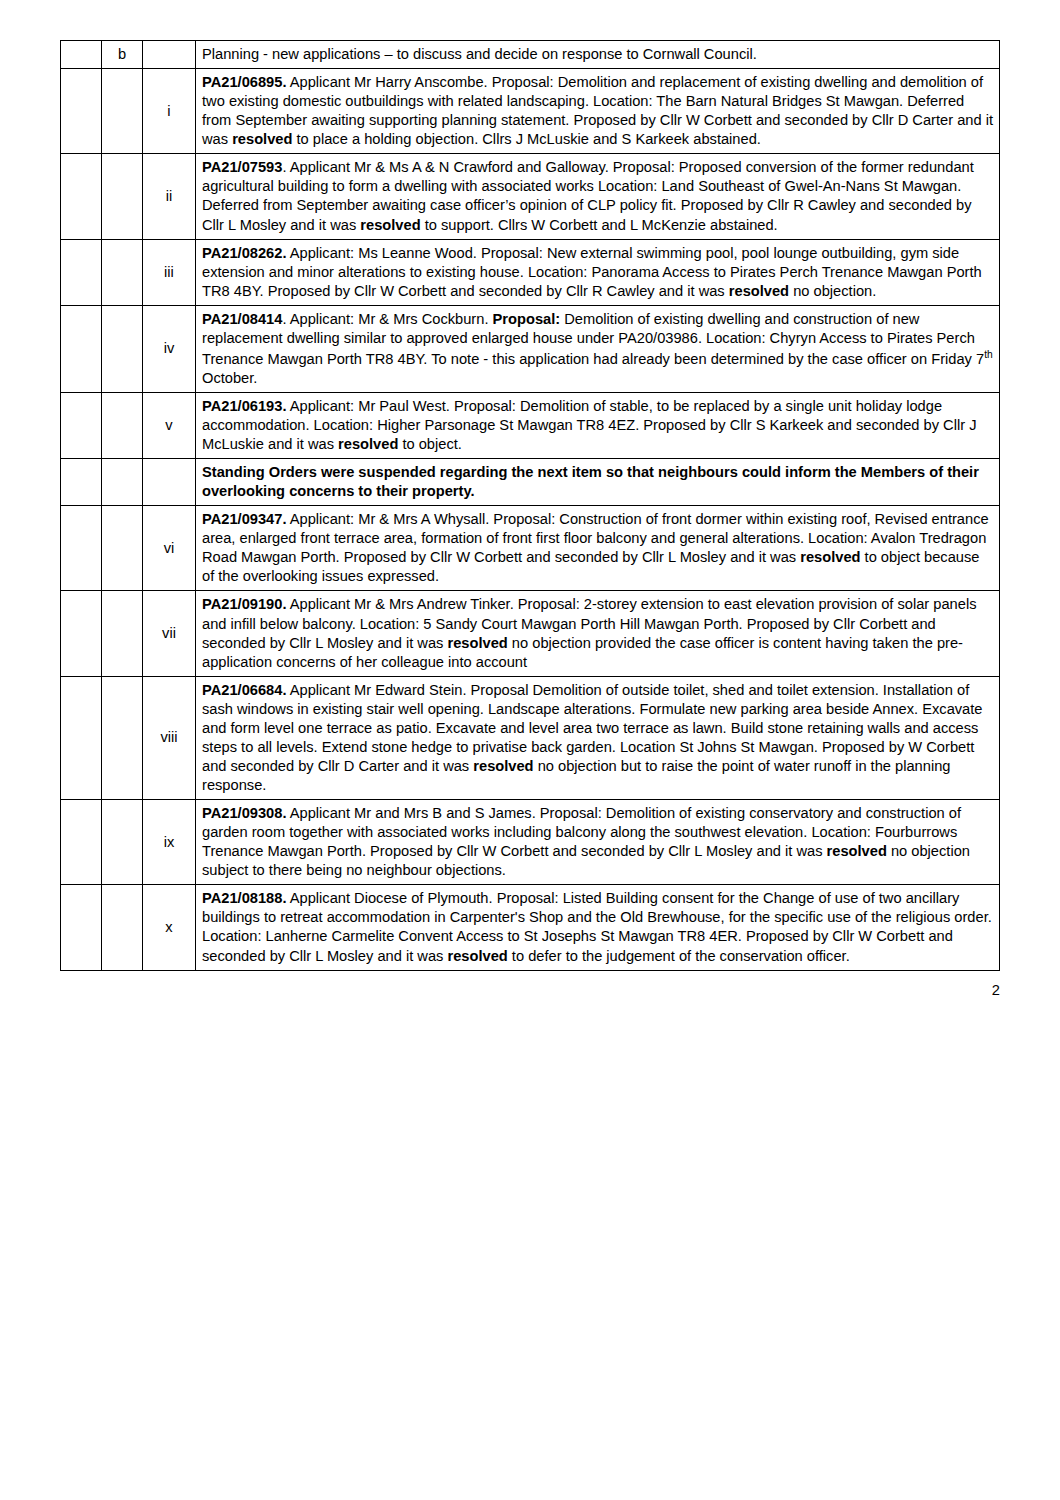| | b | | Planning - new applications – to discuss and decide on response to Cornwall Council. |
| | | i | PA21/06895. Applicant Mr Harry Anscombe. Proposal: Demolition and replacement of existing dwelling and demolition of two existing domestic outbuildings with related landscaping. Location: The Barn Natural Bridges St Mawgan. Deferred from September awaiting supporting planning statement. Proposed by Cllr W Corbett and seconded by Cllr D Carter and it was resolved to place a holding objection. Cllrs J McLuskie and S Karkeek abstained. |
| | | ii | PA21/07593 . Applicant Mr & Ms A & N Crawford and Galloway. Proposal: Proposed conversion of the former redundant agricultural building to form a dwelling with associated works Location: Land Southeast of Gwel-An-Nans St Mawgan. Deferred from September awaiting case officer’s opinion of CLP policy fit. Proposed by Cllr R Cawley and seconded by Cllr L Mosley and it was resolved to support. Cllrs W Corbett and L McKenzie abstained. |
| | | iii | PA21/08262. Applicant: Ms Leanne Wood. Proposal: New external swimming pool, pool lounge outbuilding, gym side extension and minor alterations to existing house. Location: Panorama Access to Pirates Perch Trenance Mawgan Porth TR8 4BY. Proposed by Cllr W Corbett and seconded by Cllr R Cawley and it was resolved no objection. |
| | | iv | PA21/08414 . Applicant: Mr & Mrs Cockburn. Proposal: Demolition of existing dwelling and construction of new replacement dwelling similar to approved enlarged house under PA20/03986. Location: Chyryn Access to Pirates Perch Trenance Mawgan Porth TR8 4BY. To note - this application had already been determined by the case officer on Friday 7 th October. |
| | | v | PA21/06193. Applicant: Mr Paul West. Proposal: Demolition of stable, to be replaced by a single unit holiday lodge accommodation. Location: Higher Parsonage St Mawgan TR8 4EZ. Proposed by Cllr S Karkeek and seconded by Cllr J McLuskie and it was resolved to object. |
| | | | Standing Orders were suspended regarding the next item so that neighbours could inform the Members of their overlooking concerns to their property. |
| | | vi | PA21/09347. Applicant: Mr & Mrs A Whysall. Proposal: Construction of front dormer within existing roof, Revised entrance area, enlarged front terrace area, formation of front first floor balcony and general alterations. Location: Avalon Tredragon Road Mawgan Porth. Proposed by Cllr W Corbett and seconded by Cllr L Mosley and it was resolved to object because of the overlooking issues expressed. |
| | | vii | PA21/09190. Applicant Mr & Mrs Andrew Tinker. Proposal: 2-storey extension to east elevation provision of solar panels and infill below balcony. Location: 5 Sandy Court Mawgan Porth Hill Mawgan Porth. Proposed by Cllr Corbett and seconded by Cllr L Mosley and it was resolved no objection provided the case officer is content having taken the pre-application concerns of her colleague into account |
| | | viii | PA21/06684. Applicant Mr Edward Stein. Proposal Demolition of outside toilet, shed and toilet extension. Installation of sash windows in existing stair well opening. Landscape alterations. Formulate new parking area beside Annex. Excavate and form level one terrace as patio. Excavate and level area two terrace as lawn. Build stone retaining walls and access steps to all levels. Extend stone hedge to privatise back garden. Location St Johns St Mawgan. Proposed by W Corbett and seconded by Cllr D Carter and it was resolved no objection but to raise the point of water runoff in the planning response. |
| | | ix | PA21/09308. Applicant Mr and Mrs B and S James. Proposal: Demolition of existing conservatory and construction of garden room together with associated works including balcony along the southwest elevation. Location: Fourburrows Trenance Mawgan Porth. Proposed by Cllr W Corbett and seconded by Cllr L Mosley and it was resolved no objection subject to there being no neighbour objections. |
| | | x | PA21/08188. Applicant Diocese of Plymouth. Proposal: Listed Building consent for the Change of use of two ancillary buildings to retreat accommodation in Carpenter's Shop and the Old Brewhouse, for the specific use of the religious order. Location: Lanherne Carmelite Convent Access to St Josephs St Mawgan TR8 4ER. Proposed by Cllr W Corbett and seconded by Cllr L Mosley and it was resolved to defer to the judgement of the conservation officer. |
2